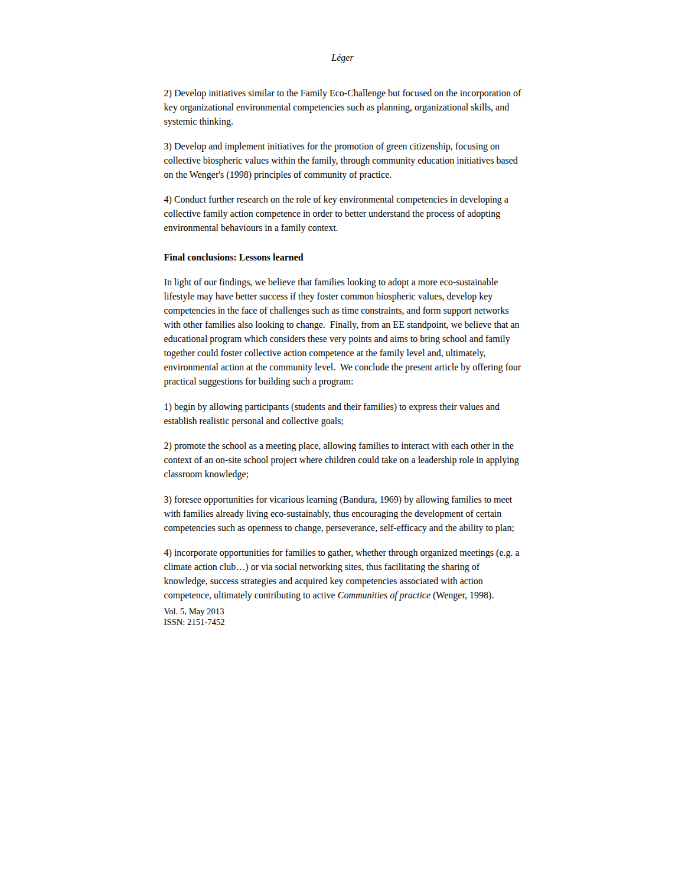Léger
2) Develop initiatives similar to the Family Eco-Challenge but focused on the incorporation of key organizational environmental competencies such as planning, organizational skills, and systemic thinking.
3) Develop and implement initiatives for the promotion of green citizenship, focusing on collective biospheric values within the family, through community education initiatives based on the Wenger's (1998) principles of community of practice.
4) Conduct further research on the role of key environmental competencies in developing a collective family action competence in order to better understand the process of adopting environmental behaviours in a family context.
Final conclusions: Lessons learned
In light of our findings, we believe that families looking to adopt a more eco-sustainable lifestyle may have better success if they foster common biospheric values, develop key competencies in the face of challenges such as time constraints, and form support networks with other families also looking to change. Finally, from an EE standpoint, we believe that an educational program which considers these very points and aims to bring school and family together could foster collective action competence at the family level and, ultimately, environmental action at the community level. We conclude the present article by offering four practical suggestions for building such a program:
1) begin by allowing participants (students and their families) to express their values and establish realistic personal and collective goals;
2) promote the school as a meeting place, allowing families to interact with each other in the context of an on-site school project where children could take on a leadership role in applying classroom knowledge;
3) foresee opportunities for vicarious learning (Bandura, 1969) by allowing families to meet with families already living eco-sustainably, thus encouraging the development of certain competencies such as openness to change, perseverance, self-efficacy and the ability to plan;
4) incorporate opportunities for families to gather, whether through organized meetings (e.g. a climate action club…) or via social networking sites, thus facilitating the sharing of knowledge, success strategies and acquired key competencies associated with action competence, ultimately contributing to active Communities of practice (Wenger, 1998).
Vol. 5, May 2013
ISSN: 2151-7452